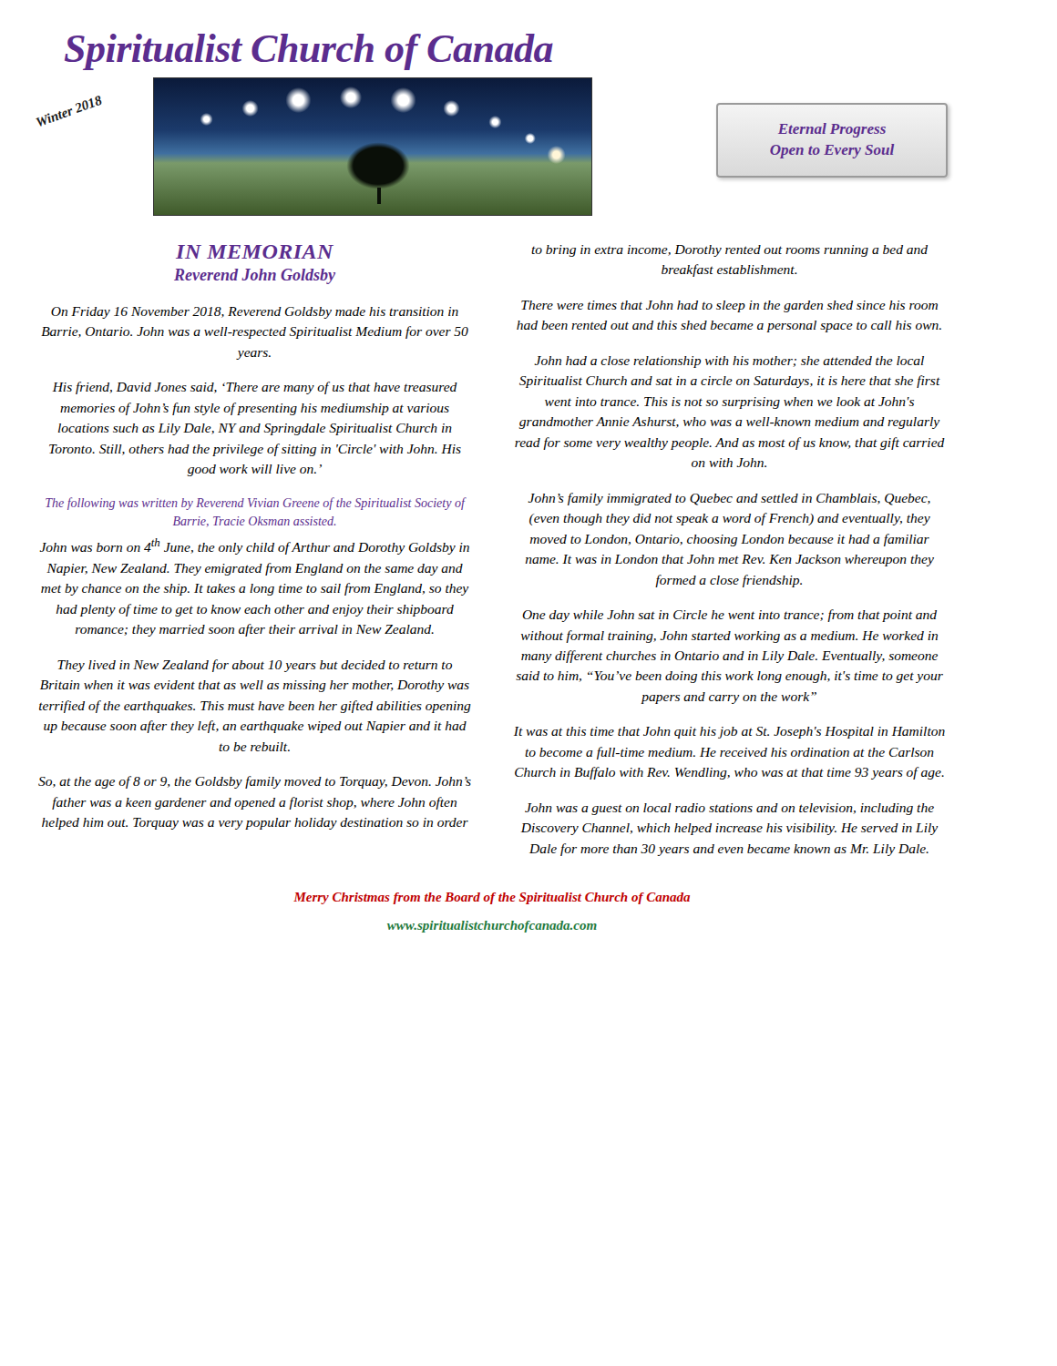Spiritualist Church of Canada
Winter 2018
Eternal Progress
Open to Every Soul
IN MEMORIAN
Reverend John Goldsby
On Friday 16 November 2018, Reverend Goldsby made his transition in Barrie, Ontario. John was a well-respected Spiritualist Medium for over 50 years.
His friend, David Jones said, ‘There are many of us that have treasured memories of John’s fun style of presenting his mediumship at various locations such as Lily Dale, NY and Springdale Spiritualist Church in Toronto. Still, others had the privilege of sitting in 'Circle' with John. His good work will live on.’
The following was written by Reverend Vivian Greene of the Spiritualist Society of Barrie, Tracie Oksman assisted.
John was born on 4th June, the only child of Arthur and Dorothy Goldsby in Napier, New Zealand. They emigrated from England on the same day and met by chance on the ship. It takes a long time to sail from England, so they had plenty of time to get to know each other and enjoy their shipboard romance; they married soon after their arrival in New Zealand.
They lived in New Zealand for about 10 years but decided to return to Britain when it was evident that as well as missing her mother, Dorothy was terrified of the earthquakes. This must have been her gifted abilities opening up because soon after they left, an earthquake wiped out Napier and it had to be rebuilt.
So, at the age of 8 or 9, the Goldsby family moved to Torquay, Devon. John’s father was a keen gardener and opened a florist shop, where John often helped him out. Torquay was a very popular holiday destination so in order to bring in extra income, Dorothy rented out rooms running a bed and breakfast establishment.
There were times that John had to sleep in the garden shed since his room had been rented out and this shed became a personal space to call his own.
John had a close relationship with his mother; she attended the local Spiritualist Church and sat in a circle on Saturdays, it is here that she first went into trance. This is not so surprising when we look at John's grandmother Annie Ashurst, who was a well-known medium and regularly read for some very wealthy people. And as most of us know, that gift carried on with John.
John’s family immigrated to Quebec and settled in Chamblais, Quebec, (even though they did not speak a word of French) and eventually, they moved to London, Ontario, choosing London because it had a familiar name. It was in London that John met Rev. Ken Jackson whereupon they formed a close friendship.
One day while John sat in Circle he went into trance; from that point and without formal training, John started working as a medium. He worked in many different churches in Ontario and in Lily Dale. Eventually, someone said to him, “You’ve been doing this work long enough, it's time to get your papers and carry on the work”
It was at this time that John quit his job at St. Joseph's Hospital in Hamilton to become a full-time medium. He received his ordination at the Carlson Church in Buffalo with Rev. Wendling, who was at that time 93 years of age.
John was a guest on local radio stations and on television, including the Discovery Channel, which helped increase his visibility. He served in Lily Dale for more than 30 years and even became known as Mr. Lily Dale.
Merry Christmas from the Board of the Spiritualist Church of Canada
www.spiritualistchurchofcanada.com